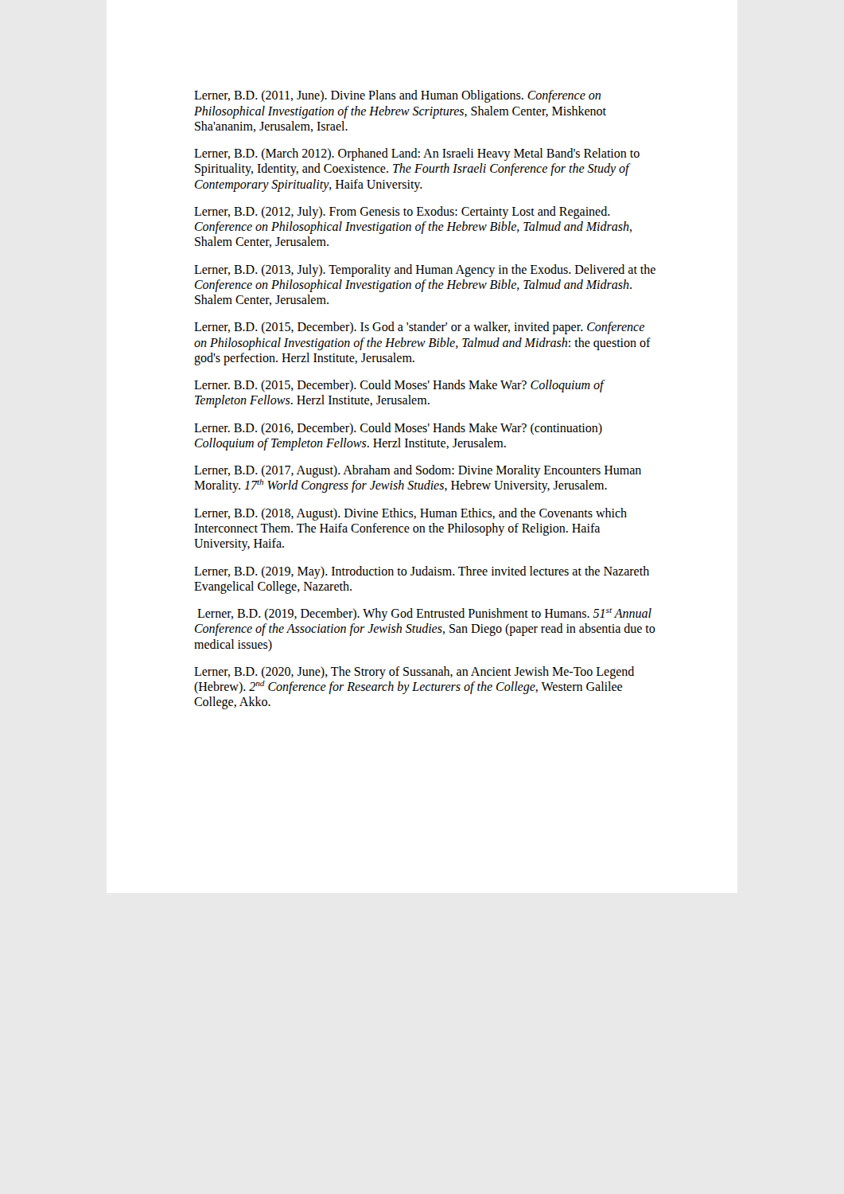Lerner, B.D. (2011, June). Divine Plans and Human Obligations. Conference on Philosophical Investigation of the Hebrew Scriptures, Shalem Center, Mishkenot Sha'ananim, Jerusalem, Israel.
Lerner, B.D. (March 2012). Orphaned Land: An Israeli Heavy Metal Band's Relation to Spirituality, Identity, and Coexistence. The Fourth Israeli Conference for the Study of Contemporary Spirituality, Haifa University.
Lerner, B.D. (2012, July). From Genesis to Exodus: Certainty Lost and Regained. Conference on Philosophical Investigation of the Hebrew Bible, Talmud and Midrash, Shalem Center, Jerusalem.
Lerner, B.D. (2013, July). Temporality and Human Agency in the Exodus. Delivered at the Conference on Philosophical Investigation of the Hebrew Bible, Talmud and Midrash. Shalem Center, Jerusalem.
Lerner, B.D. (2015, December). Is God a 'stander' or a walker, invited paper. Conference on Philosophical Investigation of the Hebrew Bible, Talmud and Midrash: the question of god's perfection. Herzl Institute, Jerusalem.
Lerner. B.D. (2015, December). Could Moses' Hands Make War? Colloquium of Templeton Fellows. Herzl Institute, Jerusalem.
Lerner. B.D. (2016, December). Could Moses' Hands Make War? (continuation) Colloquium of Templeton Fellows. Herzl Institute, Jerusalem.
Lerner, B.D. (2017, August). Abraham and Sodom: Divine Morality Encounters Human Morality. 17th World Congress for Jewish Studies, Hebrew University, Jerusalem.
Lerner, B.D. (2018, August). Divine Ethics, Human Ethics, and the Covenants which Interconnect Them. The Haifa Conference on the Philosophy of Religion. Haifa University, Haifa.
Lerner, B.D. (2019, May). Introduction to Judaism. Three invited lectures at the Nazareth Evangelical College, Nazareth.
Lerner, B.D. (2019, December). Why God Entrusted Punishment to Humans. 51st Annual Conference of the Association for Jewish Studies, San Diego (paper read in absentia due to medical issues)
Lerner, B.D. (2020, June), The Strory of Sussanah, an Ancient Jewish Me-Too Legend (Hebrew). 2nd Conference for Research by Lecturers of the College, Western Galilee College, Akko.